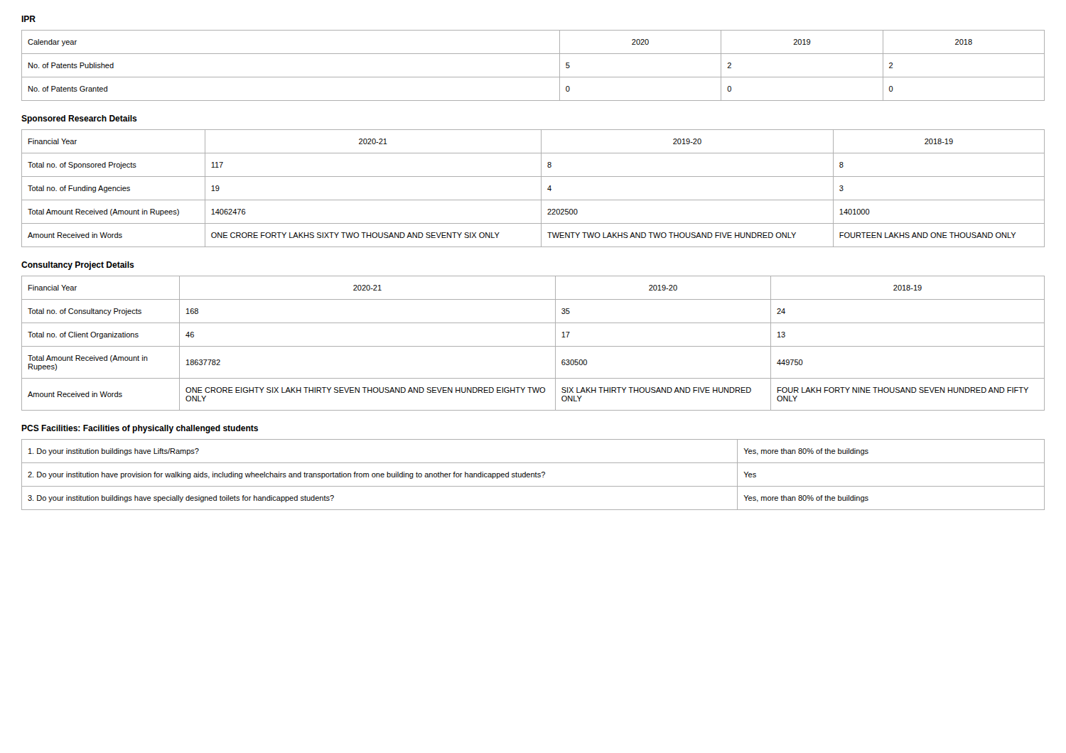IPR
| Calendar year | 2020 | 2019 | 2018 |
| --- | --- | --- | --- |
| No. of Patents Published | 5 | 2 | 2 |
| No. of Patents Granted | 0 | 0 | 0 |
Sponsored Research Details
| Financial Year | 2020-21 | 2019-20 | 2018-19 |
| --- | --- | --- | --- |
| Total no. of Sponsored Projects | 117 | 8 | 8 |
| Total no. of Funding Agencies | 19 | 4 | 3 |
| Total Amount Received (Amount in Rupees) | 14062476 | 2202500 | 1401000 |
| Amount Received in Words | ONE CRORE FORTY LAKHS SIXTY TWO THOUSAND AND SEVENTY SIX ONLY | TWENTY TWO LAKHS AND TWO THOUSAND FIVE HUNDRED ONLY | FOURTEEN LAKHS AND ONE THOUSAND ONLY |
Consultancy Project Details
| Financial Year | 2020-21 | 2019-20 | 2018-19 |
| --- | --- | --- | --- |
| Total no. of Consultancy Projects | 168 | 35 | 24 |
| Total no. of Client Organizations | 46 | 17 | 13 |
| Total Amount Received (Amount in Rupees) | 18637782 | 630500 | 449750 |
| Amount Received in Words | ONE CRORE EIGHTY SIX LAKH THIRTY SEVEN THOUSAND AND SEVEN HUNDRED EIGHTY TWO ONLY | SIX LAKH THIRTY THOUSAND AND FIVE HUNDRED ONLY | FOUR LAKH FORTY NINE THOUSAND SEVEN HUNDRED AND FIFTY ONLY |
PCS Facilities: Facilities of physically challenged students
| 1. Do your institution buildings have Lifts/Ramps? | Yes, more than 80% of the buildings |
| 2. Do your institution have provision for walking aids, including wheelchairs and transportation from one building to another for handicapped students? | Yes |
| 3. Do your institution buildings have specially designed toilets for handicapped students? | Yes, more than 80% of the buildings |